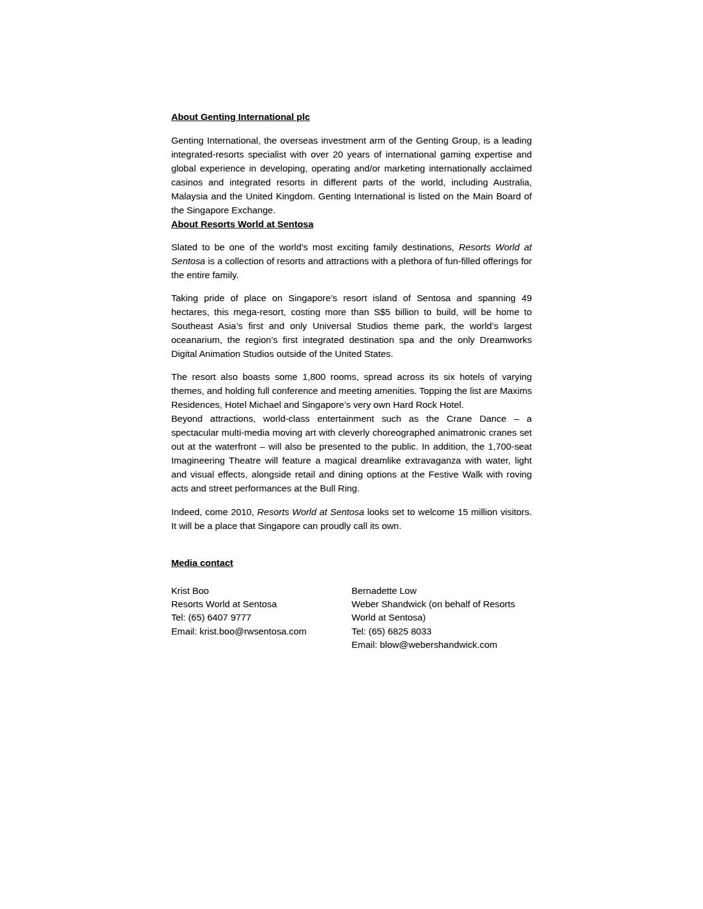About Genting International plc
Genting International, the overseas investment arm of the Genting Group, is a leading integrated-resorts specialist with over 20 years of international gaming expertise and global experience in developing, operating and/or marketing internationally acclaimed casinos and integrated resorts in different parts of the world, including Australia, Malaysia and the United Kingdom. Genting International is listed on the Main Board of the Singapore Exchange.
About Resorts World at Sentosa
Slated to be one of the world’s most exciting family destinations, Resorts World at Sentosa is a collection of resorts and attractions with a plethora of fun-filled offerings for the entire family.
Taking pride of place on Singapore’s resort island of Sentosa and spanning 49 hectares, this mega-resort, costing more than S$5 billion to build, will be home to Southeast Asia’s first and only Universal Studios theme park, the world’s largest oceanarium, the region’s first integrated destination spa and the only Dreamworks Digital Animation Studios outside of the United States.
The resort also boasts some 1,800 rooms, spread across its six hotels of varying themes, and holding full conference and meeting amenities. Topping the list are Maxims Residences, Hotel Michael and Singapore’s very own Hard Rock Hotel.
Beyond attractions, world-class entertainment such as the Crane Dance – a spectacular multi-media moving art with cleverly choreographed animatronic cranes set out at the waterfront – will also be presented to the public. In addition, the 1,700-seat Imagineering Theatre will feature a magical dreamlike extravaganza with water, light and visual effects, alongside retail and dining options at the Festive Walk with roving acts and street performances at the Bull Ring.
Indeed, come 2010, Resorts World at Sentosa looks set to welcome 15 million visitors. It will be a place that Singapore can proudly call its own.
Media contact
| Krist Boo Resorts World at Sentosa Tel: (65) 6407 9777 Email: krist.boo@rwsentosa.com | Bernadette Low Weber Shandwick (on behalf of Resorts World at Sentosa) Tel: (65) 6825 8033 Email: blow@webershandwick.com |